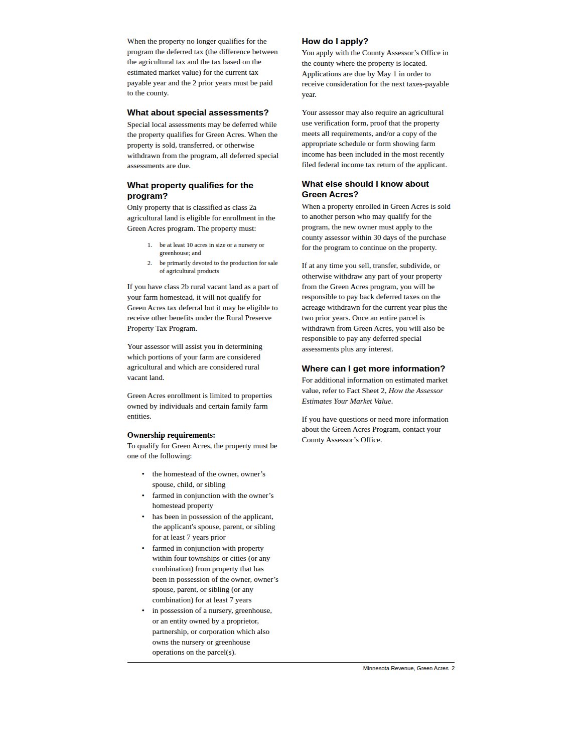When the property no longer qualifies for the program the deferred tax (the difference between the agricultural tax and the tax based on the estimated market value) for the current tax payable year and the 2 prior years must be paid to the county.
What about special assessments?
Special local assessments may be deferred while the property qualifies for Green Acres. When the property is sold, transferred, or otherwise withdrawn from the program, all deferred special assessments are due.
What property qualifies for the program?
Only property that is classified as class 2a agricultural land is eligible for enrollment in the Green Acres program. The property must:
be at least 10 acres in size or a nursery or greenhouse; and
be primarily devoted to the production for sale of agricultural products
If you have class 2b rural vacant land as a part of your farm homestead, it will not qualify for Green Acres tax deferral but it may be eligible to receive other benefits under the Rural Preserve Property Tax Program.
Your assessor will assist you in determining which portions of your farm are considered agricultural and which are considered rural vacant land.
Green Acres enrollment is limited to properties owned by individuals and certain family farm entities.
Ownership requirements:
To qualify for Green Acres, the property must be one of the following:
the homestead of the owner, owner’s spouse, child, or sibling
farmed in conjunction with the owner’s homestead property
has been in possession of the applicant, the applicant's spouse, parent, or sibling for at least 7 years prior
farmed in conjunction with property within four townships or cities (or any combination) from property that has been in possession of the owner, owner’s spouse, parent, or sibling (or any combination) for at least 7 years
in possession of a nursery, greenhouse, or an entity owned by a proprietor, partnership, or corporation which also owns the nursery or greenhouse operations on the parcel(s).
How do I apply?
You apply with the County Assessor’s Office in the county where the property is located. Applications are due by May 1 in order to receive consideration for the next taxes-payable year.
Your assessor may also require an agricultural use verification form, proof that the property meets all requirements, and/or a copy of the appropriate schedule or form showing farm income has been included in the most recently filed federal income tax return of the applicant.
What else should I know about Green Acres?
When a property enrolled in Green Acres is sold to another person who may qualify for the program, the new owner must apply to the county assessor within 30 days of the purchase for the program to continue on the property.
If at any time you sell, transfer, subdivide, or otherwise withdraw any part of your property from the Green Acres program, you will be responsible to pay back deferred taxes on the acreage withdrawn for the current year plus the two prior years. Once an entire parcel is withdrawn from Green Acres, you will also be responsible to pay any deferred special assessments plus any interest.
Where can I get more information?
For additional information on estimated market value, refer to Fact Sheet 2, How the Assessor Estimates Your Market Value.
If you have questions or need more information about the Green Acres Program, contact your County Assessor’s Office.
Minnesota Revenue, Green Acres 2